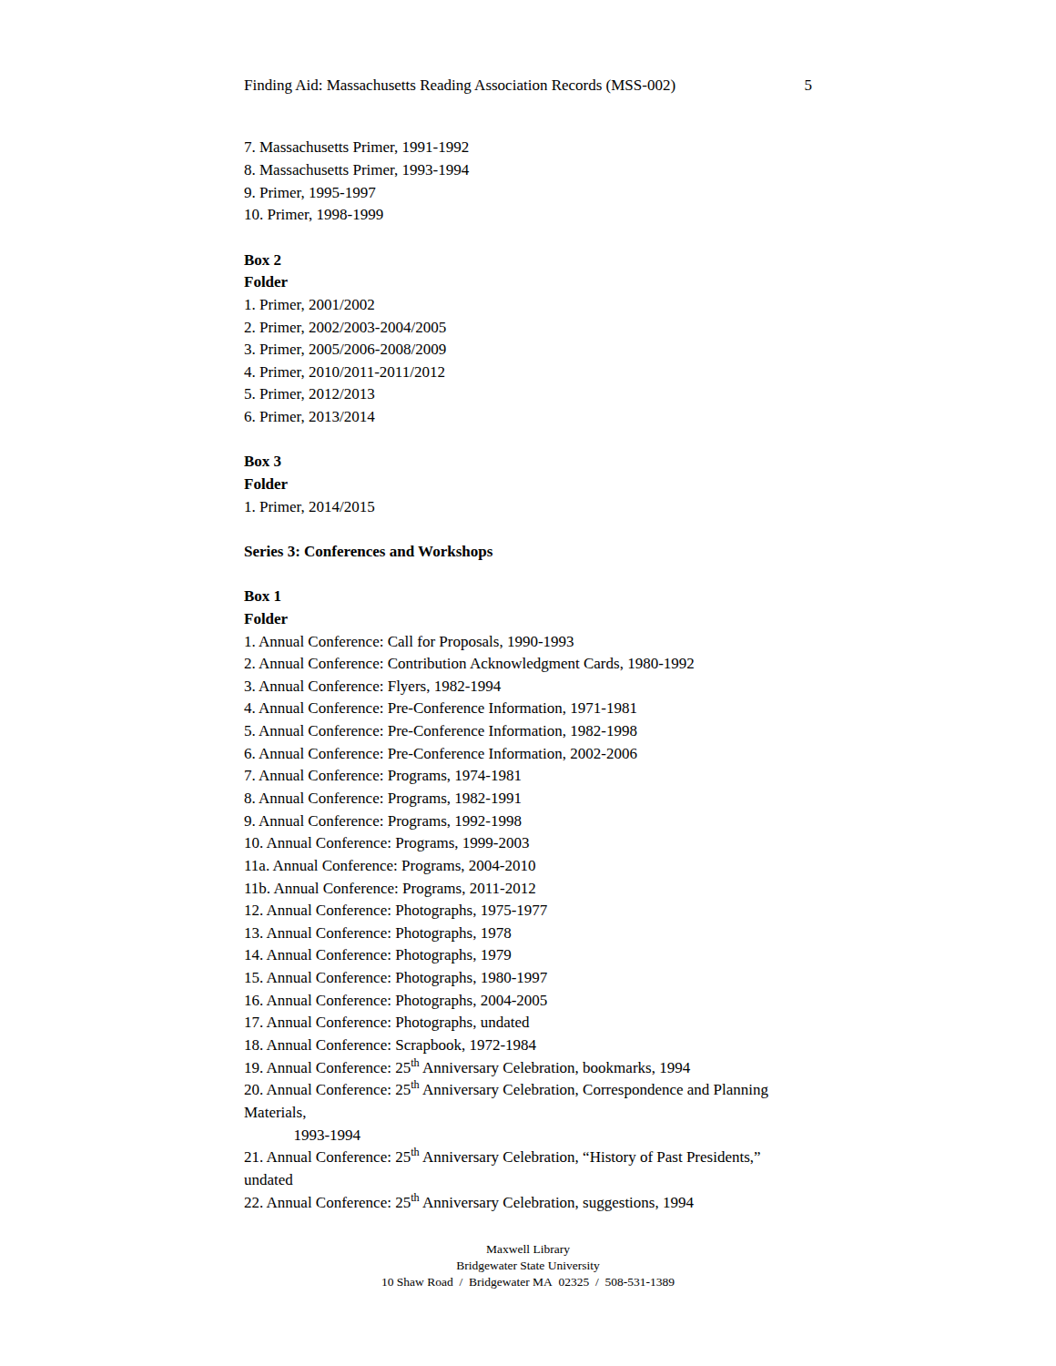Finding Aid: Massachusetts Reading Association Records (MSS-002)
5
7. Massachusetts Primer, 1991-1992
8. Massachusetts Primer, 1993-1994
9. Primer, 1995-1997
10. Primer, 1998-1999
Box 2
Folder
1. Primer, 2001/2002
2. Primer, 2002/2003-2004/2005
3. Primer, 2005/2006-2008/2009
4. Primer, 2010/2011-2011/2012
5. Primer, 2012/2013
6. Primer, 2013/2014
Box 3
Folder
1. Primer, 2014/2015
Series 3: Conferences and Workshops
Box 1
Folder
1. Annual Conference: Call for Proposals, 1990-1993
2. Annual Conference: Contribution Acknowledgment Cards, 1980-1992
3. Annual Conference: Flyers, 1982-1994
4. Annual Conference: Pre-Conference Information, 1971-1981
5. Annual Conference: Pre-Conference Information, 1982-1998
6. Annual Conference: Pre-Conference Information, 2002-2006
7. Annual Conference: Programs, 1974-1981
8. Annual Conference: Programs, 1982-1991
9. Annual Conference: Programs, 1992-1998
10. Annual Conference: Programs, 1999-2003
11a. Annual Conference: Programs, 2004-2010
11b. Annual Conference: Programs, 2011-2012
12. Annual Conference: Photographs, 1975-1977
13. Annual Conference: Photographs, 1978
14. Annual Conference: Photographs, 1979
15. Annual Conference: Photographs, 1980-1997
16. Annual Conference: Photographs, 2004-2005
17. Annual Conference: Photographs, undated
18. Annual Conference: Scrapbook, 1972-1984
19. Annual Conference: 25th Anniversary Celebration, bookmarks, 1994
20. Annual Conference: 25th Anniversary Celebration, Correspondence and Planning Materials,
1993-1994
21. Annual Conference: 25th Anniversary Celebration, “History of Past Presidents,” undated
22. Annual Conference: 25th Anniversary Celebration, suggestions, 1994
Maxwell Library
Bridgewater State University
10 Shaw Road / Bridgewater MA 02325 / 508-531-1389